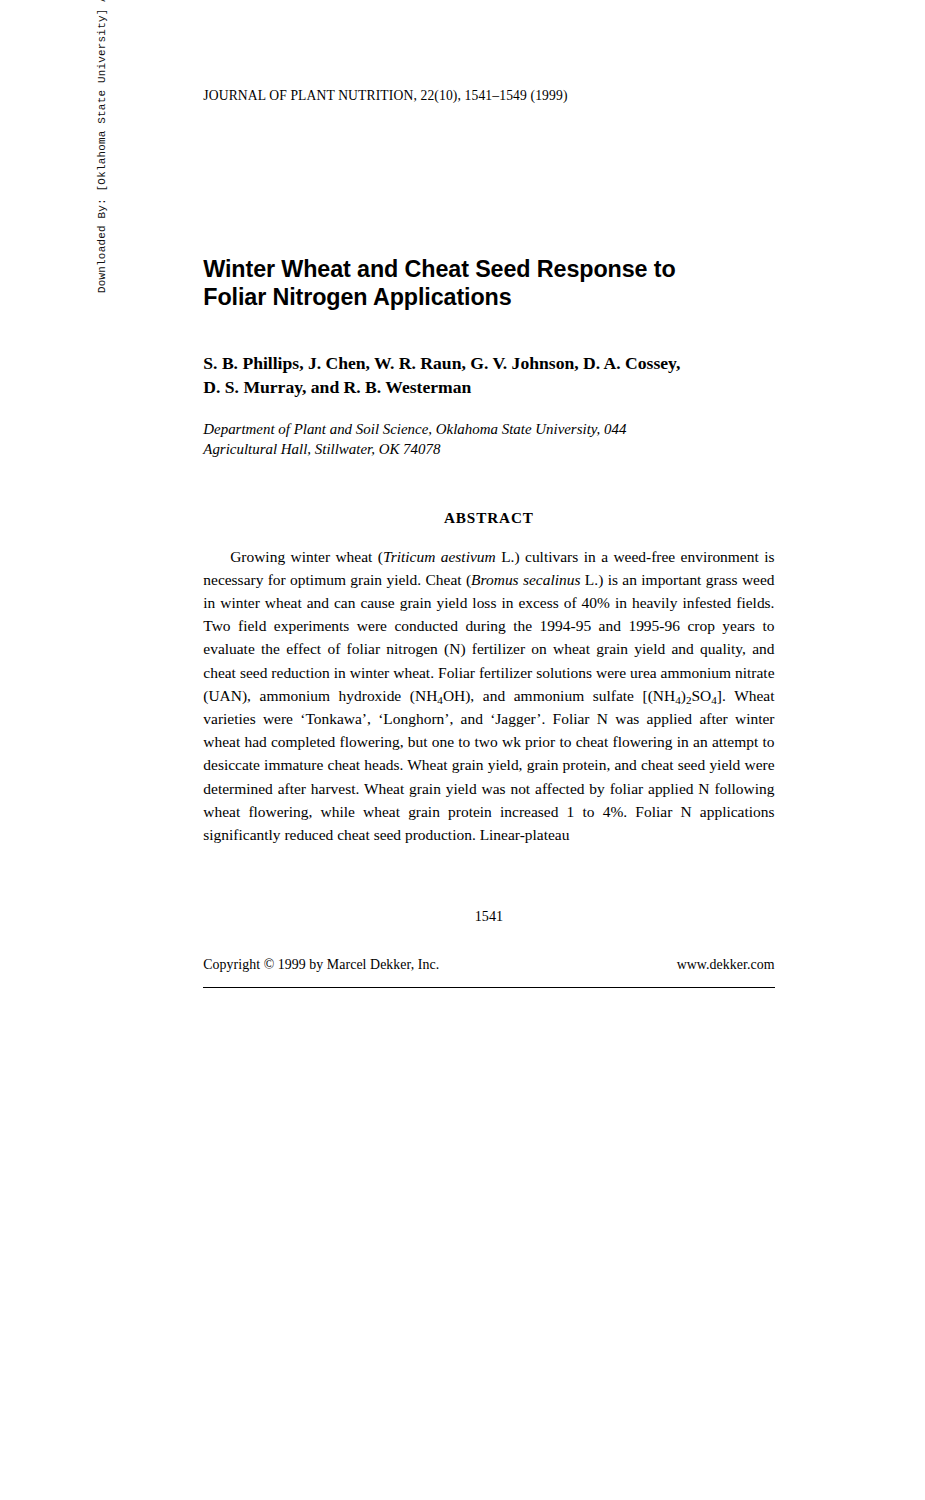Downloaded By: [Oklahoma State University] At: 21:08 13 December 2010
JOURNAL OF PLANT NUTRITION, 22(10), 1541–1549 (1999)
Winter Wheat and Cheat Seed Response to
Foliar Nitrogen Applications
S. B. Phillips, J. Chen, W. R. Raun, G. V. Johnson, D. A. Cossey,
D. S. Murray, and R. B. Westerman
Department of Plant and Soil Science, Oklahoma State University, 044
Agricultural Hall, Stillwater, OK 74078
ABSTRACT
Growing winter wheat (Triticum aestivum L.) cultivars in a weed-free environment is necessary for optimum grain yield. Cheat (Bromus secalinus L.) is an important grass weed in winter wheat and can cause grain yield loss in excess of 40% in heavily infested fields. Two field experiments were conducted during the 1994-95 and 1995-96 crop years to evaluate the effect of foliar nitrogen (N) fertilizer on wheat grain yield and quality, and cheat seed reduction in winter wheat. Foliar fertilizer solutions were urea ammonium nitrate (UAN), ammonium hydroxide (NH4OH), and ammonium sulfate [(NH4)2SO4]. Wheat varieties were ‘Tonkawa’, ‘Longhorn’, and ‘Jagger’. Foliar N was applied after winter wheat had completed flowering, but one to two wk prior to cheat flowering in an attempt to desiccate immature cheat heads. Wheat grain yield, grain protein, and cheat seed yield were determined after harvest. Wheat grain yield was not affected by foliar applied N following wheat flowering, while wheat grain protein increased 1 to 4%. Foliar N applications significantly reduced cheat seed production. Linear-plateau
1541
Copyright © 1999 by Marcel Dekker, Inc. www.dekker.com